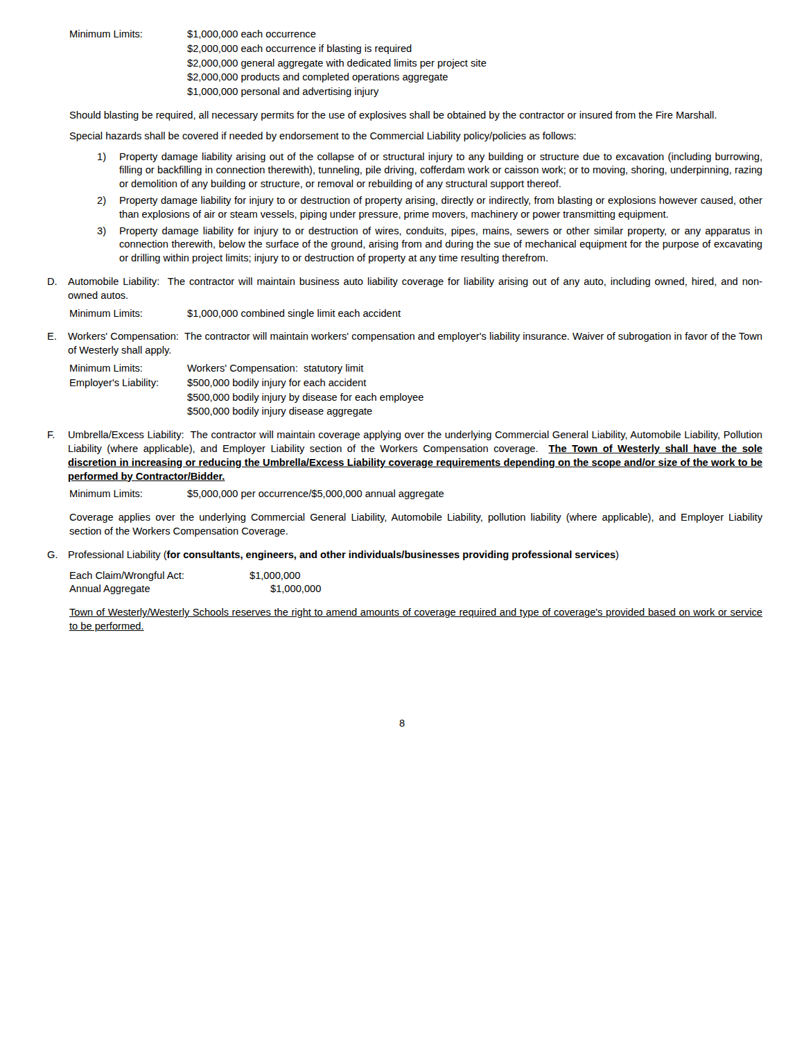Minimum Limits:
$1,000,000 each occurrence
$2,000,000 each occurrence if blasting is required
$2,000,000 general aggregate with dedicated limits per project site
$2,000,000 products and completed operations aggregate
$1,000,000 personal and advertising injury
Should blasting be required, all necessary permits for the use of explosives shall be obtained by the contractor or insured from the Fire Marshall.
Special hazards shall be covered if needed by endorsement to the Commercial Liability policy/policies as follows:
1)
Property damage liability arising out of the collapse of or structural injury to any building or structure due to excavation (including burrowing, filling or backfilling in connection therewith), tunneling, pile driving, cofferdam work or caisson work; or to moving, shoring, underpinning, razing or demolition of any building or structure, or removal or rebuilding of any structural support thereof.
2)
Property damage liability for injury to or destruction of property arising, directly or indirectly, from blasting or explosions however caused, other than explosions of air or steam vessels, piping under pressure, prime movers, machinery or power transmitting equipment.
3)
Property damage liability for injury to or destruction of wires, conduits, pipes, mains, sewers or other similar property, or any apparatus in connection therewith, below the surface of the ground, arising from and during the sue of mechanical equipment for the purpose of excavating or drilling within project limits; injury to or destruction of property at any time resulting therefrom.
D.
Automobile Liability: The contractor will maintain business auto liability coverage for liability arising out of any auto, including owned, hired, and non-owned autos.
Minimum Limits:
$1,000,000 combined single limit each accident
E.
Workers' Compensation: The contractor will maintain workers' compensation and employer's liability insurance. Waiver of subrogation in favor of the Town of Westerly shall apply.
Minimum Limits:
Workers' Compensation: statutory limit
Employer's Liability:
$500,000 bodily injury for each accident
$500,000 bodily injury by disease for each employee
$500,000 bodily injury disease aggregate
F.
Umbrella/Excess Liability: The contractor will maintain coverage applying over the underlying Commercial General Liability, Automobile Liability, Pollution Liability (where applicable), and Employer Liability section of the Workers Compensation coverage. The Town of Westerly shall have the sole discretion in increasing or reducing the Umbrella/Excess Liability coverage requirements depending on the scope and/or size of the work to be performed by Contractor/Bidder.
Minimum Limits:
$5,000,000 per occurrence/$5,000,000 annual aggregate
Coverage applies over the underlying Commercial General Liability, Automobile Liability, pollution liability (where applicable), and Employer Liability section of the Workers Compensation Coverage.
G.
Professional Liability (for consultants, engineers, and other individuals/businesses providing professional services)
Each Claim/Wrongful Act:
$1,000,000
Annual Aggregate
$1,000,000
Town of Westerly/Westerly Schools reserves the right to amend amounts of coverage required and type of coverage's provided based on work or service to be performed.
8